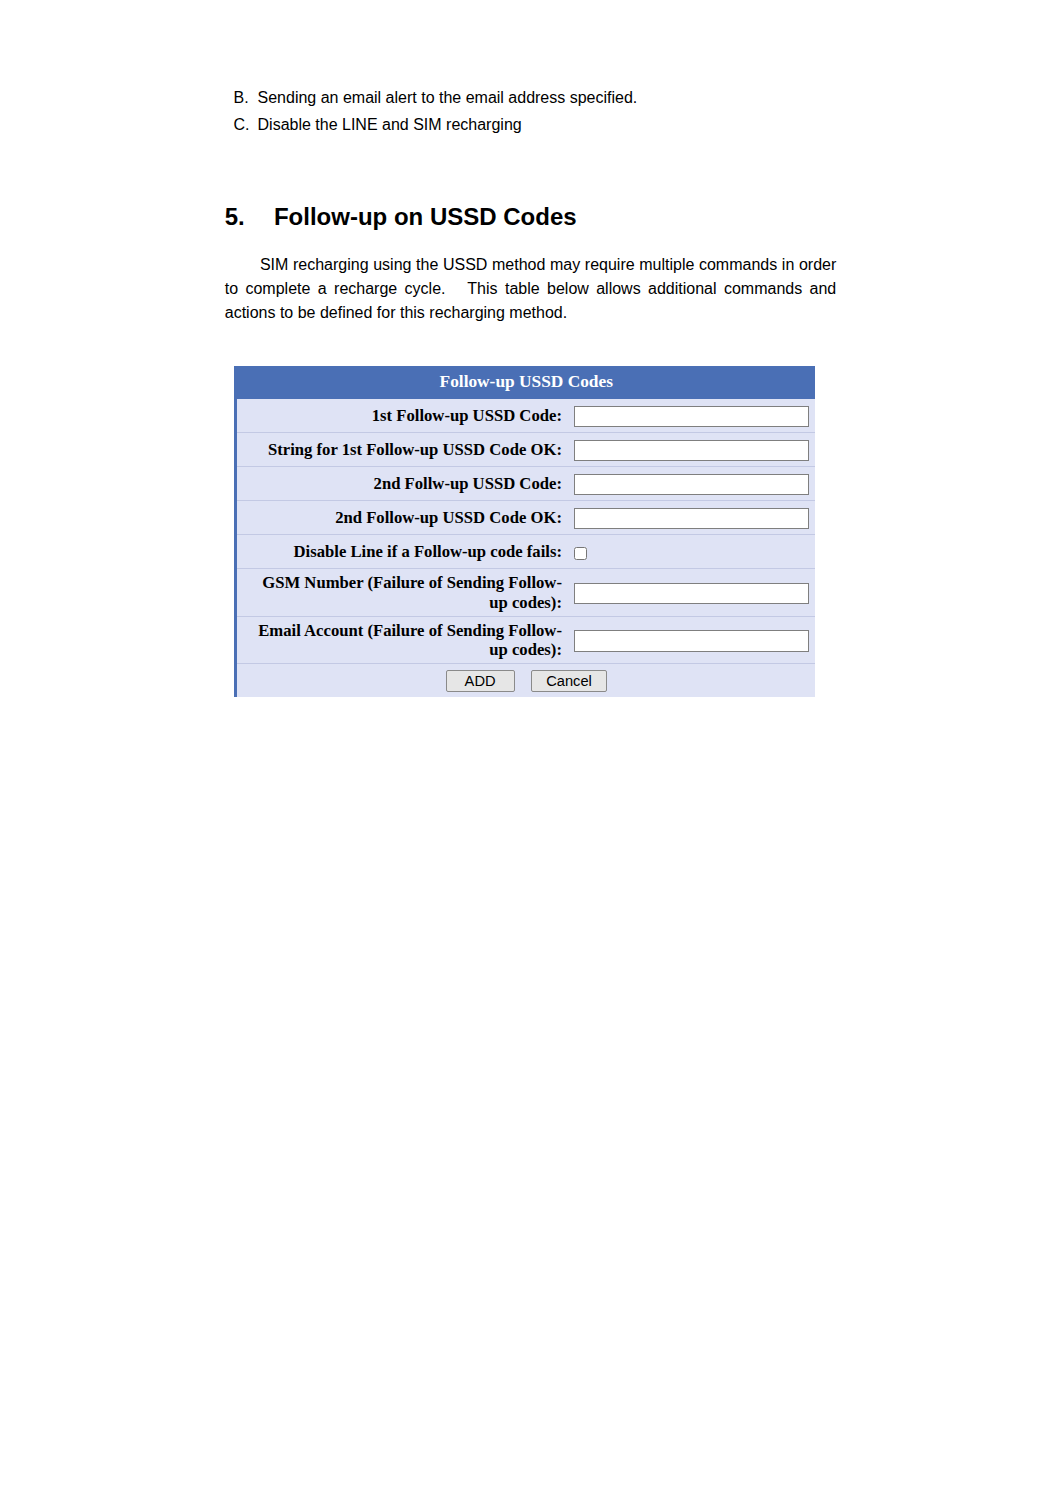B. Sending an email alert to the email address specified.
C. Disable the LINE and SIM recharging
5. Follow-up on USSD Codes
SIM recharging using the USSD method may require multiple commands in order to complete a recharge cycle. This table below allows additional commands and actions to be defined for this recharging method.
Follow-up USSD Codes
| 1st Follow-up USSD Code: | |
| String for 1st Follow-up USSD Code OK: | |
| 2nd Follw-up USSD Code: | |
| 2nd Follow-up USSD Code OK: | |
| Disable Line if a Follow-up code fails: | |
| GSM Number (Failure of Sending Follow-up codes): | |
| Email Account (Failure of Sending Follow-up codes): | |
| ADD Cancel |